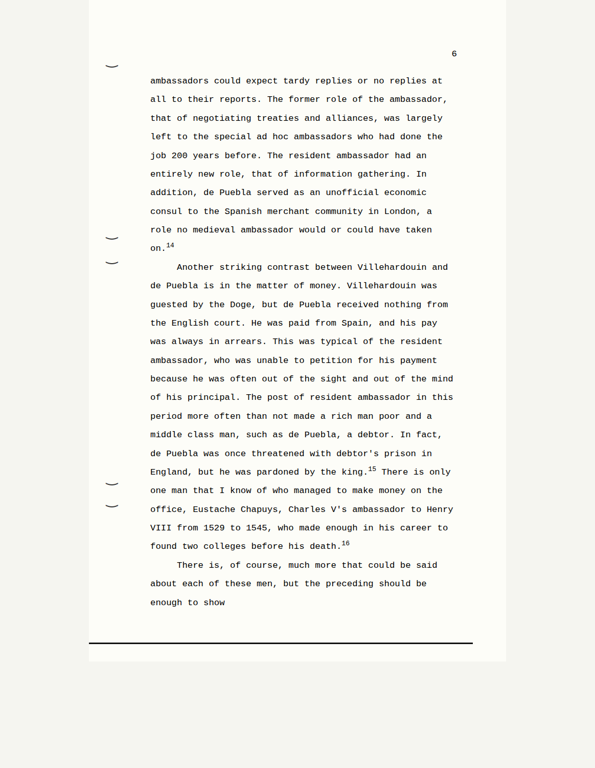‿
‿
‿
‿
‿
6
ambassadors could expect tardy replies or no replies at all to their reports. The former role of the ambassador, that of negotiating treaties and alliances, was largely left to the special ad hoc ambassadors who had done the job 200 years before. The resident ambassador had an entirely new role, that of information gathering. In addition, de Puebla served as an unofficial economic consul to the Spanish merchant community in London, a role no medieval ambassador would or could have taken on.14
Another striking contrast between Villehardouin and de Puebla is in the matter of money. Villehardouin was guested by the Doge, but de Puebla received nothing from the English court. He was paid from Spain, and his pay was always in arrears. This was typical of the resident ambassador, who was unable to petition for his payment because he was often out of the sight and out of the mind of his principal. The post of resident ambassador in this period more often than not made a rich man poor and a middle class man, such as de Puebla, a debtor. In fact, de Puebla was once threatened with debtor's prison in England, but he was pardoned by the king.15 There is only one man that I know of who managed to make money on the office, Eustache Chapuys, Charles V's ambassador to Henry VIII from 1529 to 1545, who made enough in his career to found two colleges before his death.16
There is, of course, much more that could be said about each of these men, but the preceding should be enough to show